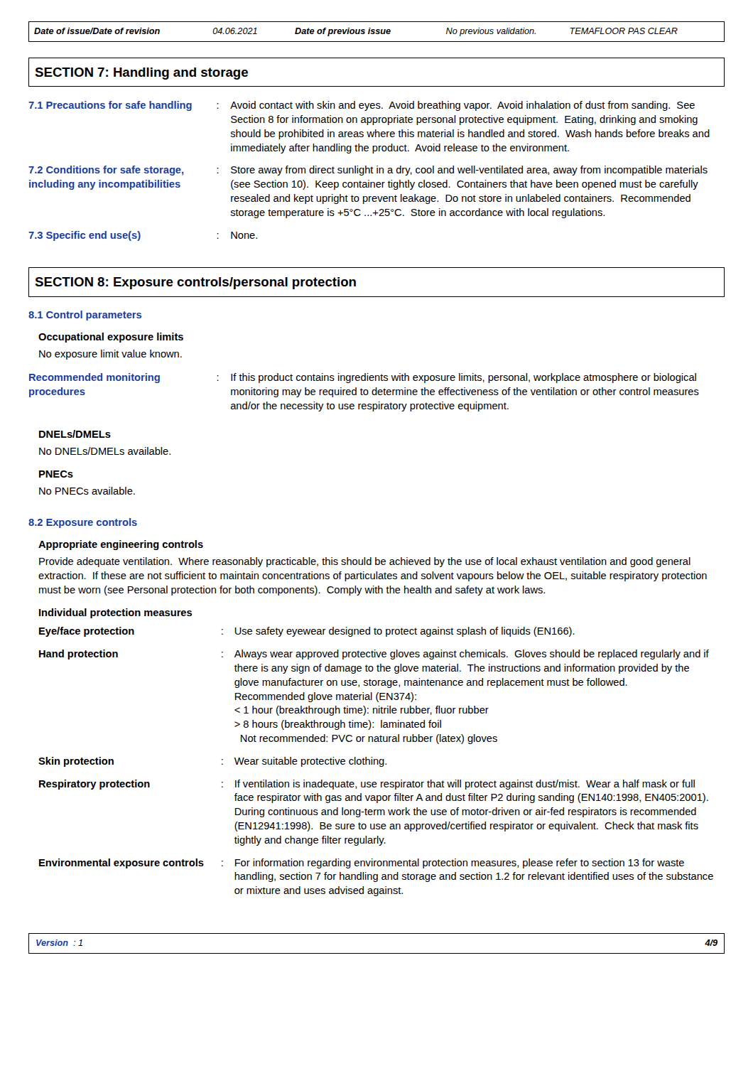| Date of issue/Date of revision | 04.06.2021 | Date of previous issue | No previous validation. | TEMAFLOOR PAS CLEAR |
SECTION 7: Handling and storage
| 7.1 Precautions for safe handling | : | Avoid contact with skin and eyes. Avoid breathing vapor. Avoid inhalation of dust from sanding. See Section 8 for information on appropriate personal protective equipment. Eating, drinking and smoking should be prohibited in areas where this material is handled and stored. Wash hands before breaks and immediately after handling the product. Avoid release to the environment. |
| 7.2 Conditions for safe storage, including any incompatibilities | : | Store away from direct sunlight in a dry, cool and well-ventilated area, away from incompatible materials (see Section 10). Keep container tightly closed. Containers that have been opened must be carefully resealed and kept upright to prevent leakage. Do not store in unlabeled containers. Recommended storage temperature is +5°C ...+25°C. Store in accordance with local regulations. |
| 7.3 Specific end use(s) | : | None. |
SECTION 8: Exposure controls/personal protection
8.1 Control parameters
Occupational exposure limits
No exposure limit value known.
| Recommended monitoring procedures | : | If this product contains ingredients with exposure limits, personal, workplace atmosphere or biological monitoring may be required to determine the effectiveness of the ventilation or other control measures and/or the necessity to use respiratory protective equipment. |
DNELs/DMELs
No DNELs/DMELs available.
PNECs
No PNECs available.
8.2 Exposure controls
Appropriate engineering controls
Provide adequate ventilation. Where reasonably practicable, this should be achieved by the use of local exhaust ventilation and good general extraction. If these are not sufficient to maintain concentrations of particulates and solvent vapours below the OEL, suitable respiratory protection must be worn (see Personal protection for both components). Comply with the health and safety at work laws.
Individual protection measures
| Eye/face protection | : | Use safety eyewear designed to protect against splash of liquids (EN166). |
| Hand protection | : | Always wear approved protective gloves against chemicals. Gloves should be replaced regularly and if there is any sign of damage to the glove material. The instructions and information provided by the glove manufacturer on use, storage, maintenance and replacement must be followed. Recommended glove material (EN374): < 1 hour (breakthrough time): nitrile rubber, fluor rubber > 8 hours (breakthrough time): laminated foil Not recommended: PVC or natural rubber (latex) gloves |
| Skin protection | : | Wear suitable protective clothing. |
| Respiratory protection | : | If ventilation is inadequate, use respirator that will protect against dust/mist. Wear a half mask or full face respirator with gas and vapor filter A and dust filter P2 during sanding (EN140:1998, EN405:2001). During continuous and long-term work the use of motor-driven or air-fed respirators is recommended (EN12941:1998). Be sure to use an approved/certified respirator or equivalent. Check that mask fits tightly and change filter regularly. |
| Environmental exposure controls | : | For information regarding environmental protection measures, please refer to section 13 for waste handling, section 7 for handling and storage and section 1.2 for relevant identified uses of the substance or mixture and uses advised against. |
| Version : 1 | 4/9 |